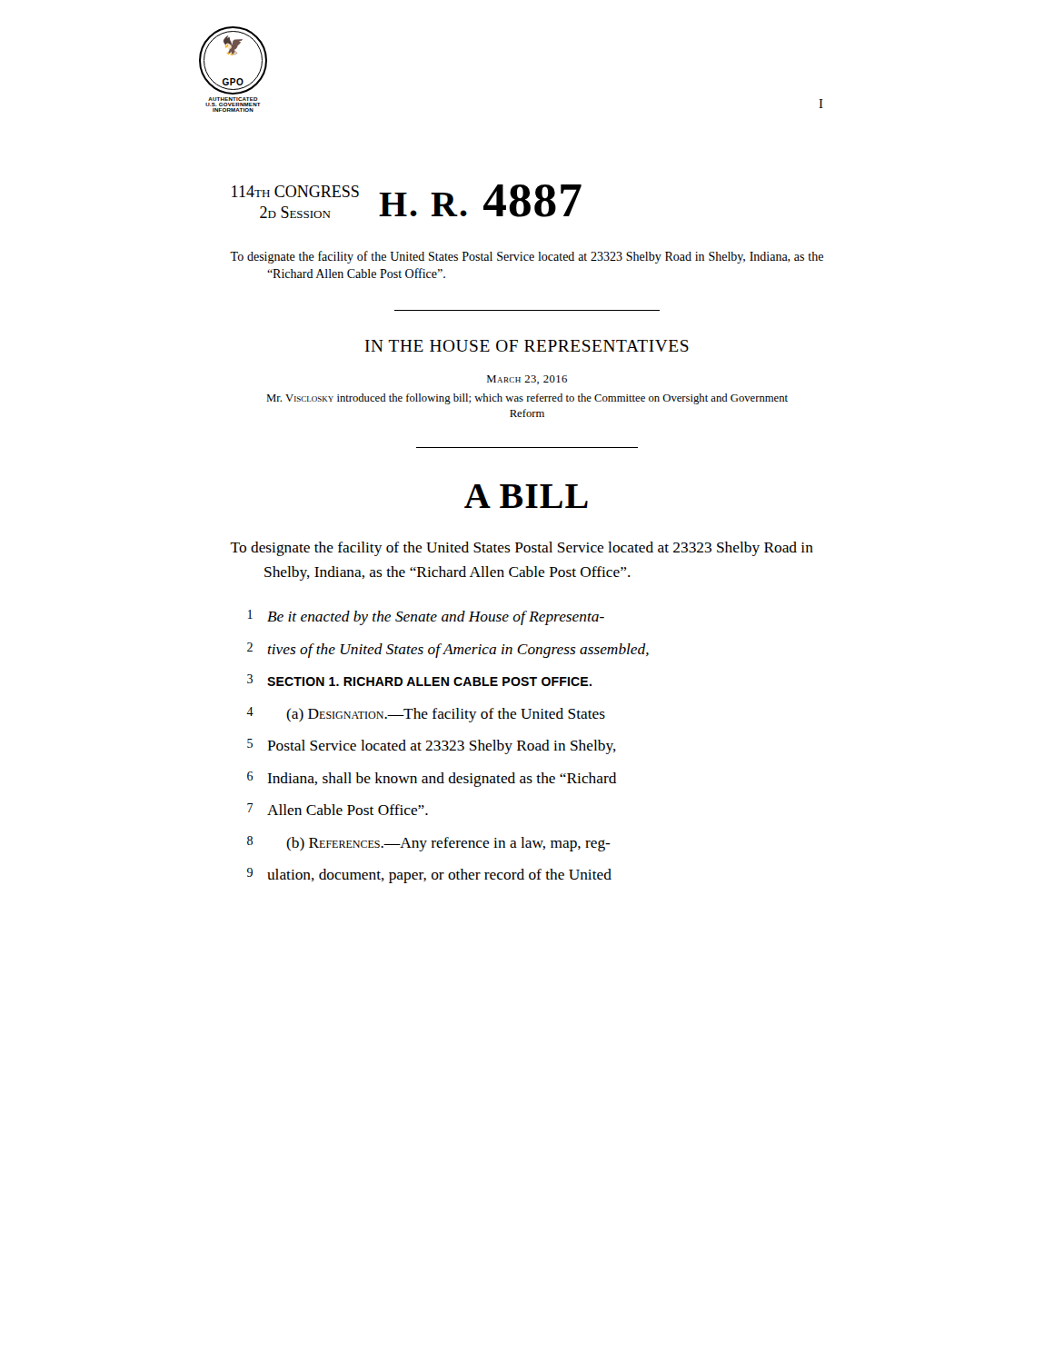🦅
GPO
Authenticated
U.S. Government
Information
I
114th CONGRESS 2d Session
H. R. 4887
To designate the facility of the United States Postal Service located at 23323 Shelby Road in Shelby, Indiana, as the “Richard Allen Cable Post Office”.
IN THE HOUSE OF REPRESENTATIVES
March 23, 2016
Mr. Visclosky introduced the following bill; which was referred to the Committee on Oversight and Government Reform
A BILL
To designate the facility of the United States Postal Service located at 23323 Shelby Road in Shelby, Indiana, as the “Richard Allen Cable Post Office”.
Be it enacted by the Senate and House of Representa-
tives of the United States of America in Congress assembled,
SECTION 1. RICHARD ALLEN CABLE POST OFFICE.
(a) Designation.—The facility of the United States
Postal Service located at 23323 Shelby Road in Shelby,
Indiana, shall be known and designated as the “Richard
Allen Cable Post Office”.
(b) References.—Any reference in a law, map, reg-
ulation, document, paper, or other record of the United